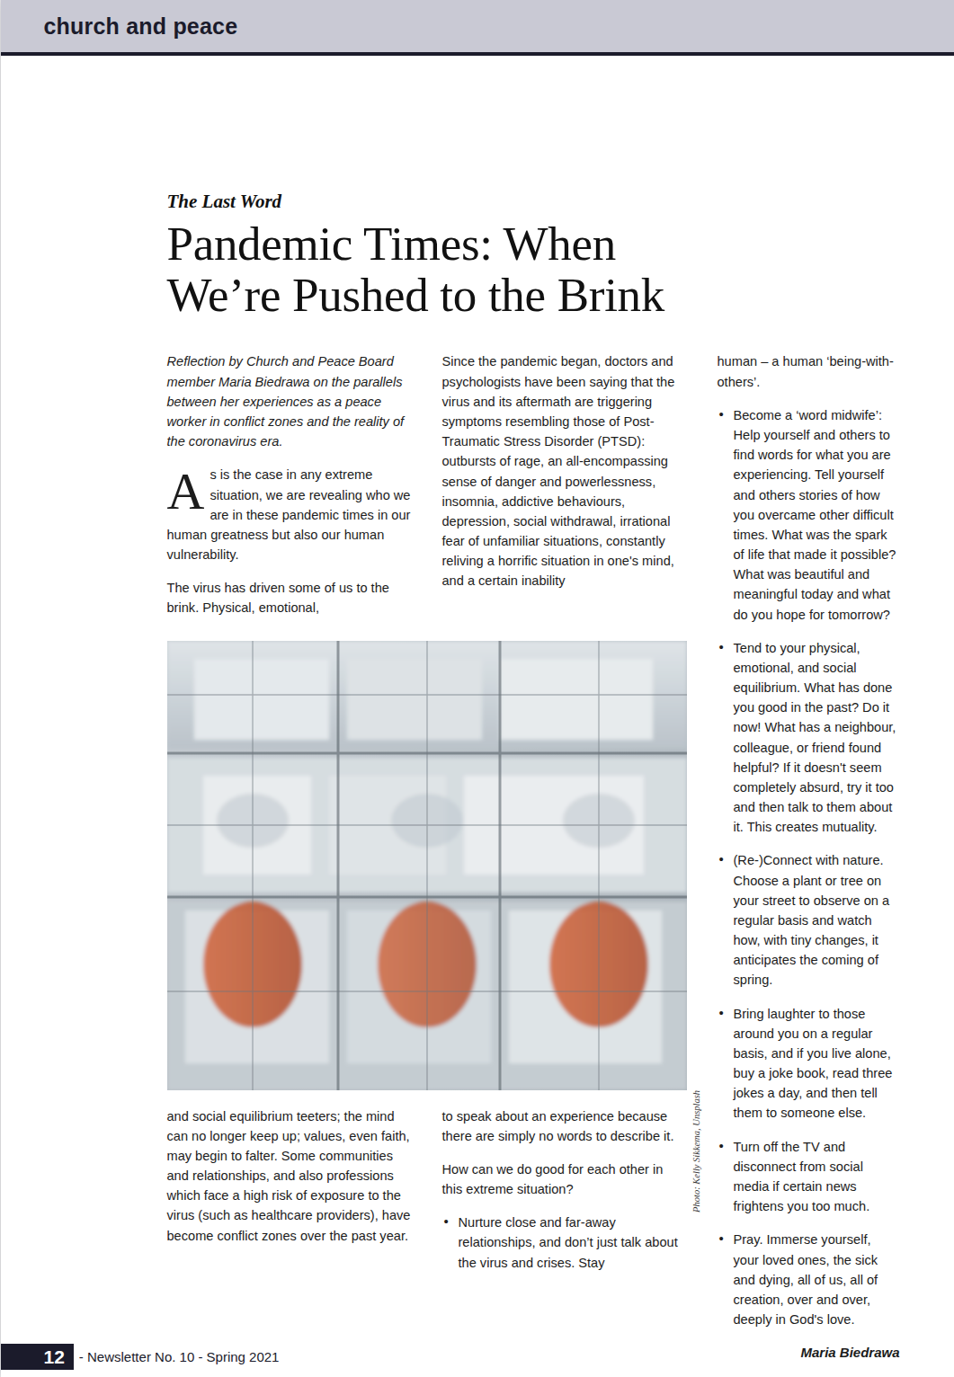church and peace
The Last Word
Pandemic Times: When
We’re Pushed to the Brink
Reflection by Church and Peace Board member Maria Biedrawa on the parallels between her experiences as a peace worker in conflict zones and the reality of the coronavirus era.
As is the case in any extreme situation, we are revealing who we are in these pandemic times in our human greatness but also our human vulnerability.
The virus has driven some of us to the brink. Physical, emotional,
Since the pandemic began, doctors and psychologists have been saying that the virus and its aftermath are triggering symptoms resembling those of Post-Traumatic Stress Disorder (PTSD): outbursts of rage, an all-encompassing sense of danger and powerlessness, insomnia, addictive behaviours, depression, social withdrawal, irrational fear of unfamiliar situations, constantly reliving a horrific situation in one's mind, and a certain inability
Photo: Kelly Sikkema, Unsplash
and social equilibrium teeters; the mind can no longer keep up; values, even faith, may begin to falter. Some communities and relationships, and also professions which face a high risk of exposure to the virus (such as healthcare providers), have become conflict zones over the past year.
to speak about an experience because there are simply no words to describe it.
How can we do good for each other in this extreme situation?
Nurture close and far-away relationships, and don’t just talk about the virus and crises. Stay
human – a human ‘being-with-others’.
Become a ‘word midwife’: Help yourself and others to find words for what you are experiencing. Tell yourself and others stories of how you overcame other difficult times. What was the spark of life that made it possible? What was beautiful and meaningful today and what do you hope for tomorrow?
Tend to your physical, emotional, and social equilibrium. What has done you good in the past? Do it now! What has a neighbour, colleague, or friend found helpful? If it doesn't seem completely absurd, try it too and then talk to them about it. This creates mutuality.
(Re-)Connect with nature. Choose a plant or tree on your street to observe on a regular basis and watch how, with tiny changes, it anticipates the coming of spring.
Bring laughter to those around you on a regular basis, and if you live alone, buy a joke book, read three jokes a day, and then tell them to someone else.
Turn off the TV and disconnect from social media if certain news frightens you too much.
Pray. Immerse yourself, your loved ones, the sick and dying, all of us, all of creation, over and over, deeply in God's love.
Maria Biedrawa
12 - Newsletter No. 10 - Spring 2021